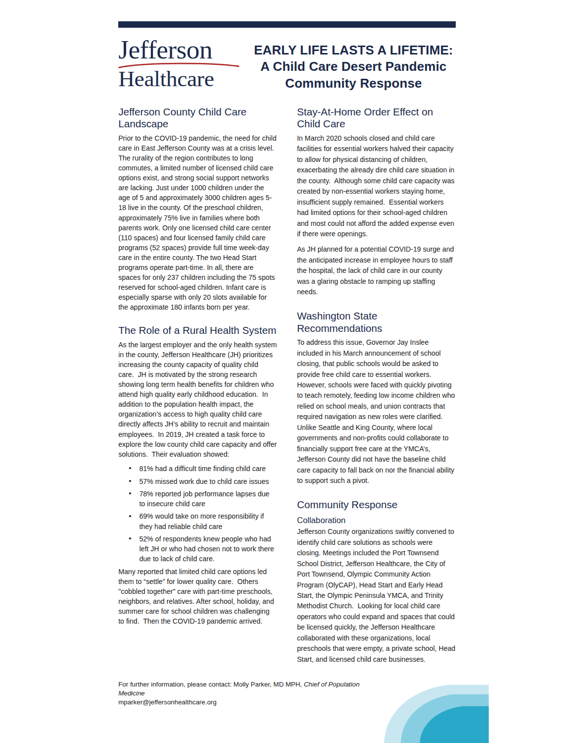Jefferson Healthcare
EARLY LIFE LASTS A LIFETIME: A Child Care Desert Pandemic Community Response
Jefferson County Child Care Landscape
Prior to the COVID-19 pandemic, the need for child care in East Jefferson County was at a crisis level. The rurality of the region contributes to long commutes, a limited number of licensed child care options exist, and strong social support networks are lacking. Just under 1000 children under the age of 5 and approximately 3000 children ages 5-18 live in the county. Of the preschool children, approximately 75% live in families where both parents work. Only one licensed child care center (110 spaces) and four licensed family child care programs (52 spaces) provide full time week-day care in the entire county. The two Head Start programs operate part-time. In all, there are spaces for only 237 children including the 75 spots reserved for school-aged children. Infant care is especially sparse with only 20 slots available for the approximate 180 infants born per year.
The Role of a Rural Health System
As the largest employer and the only health system in the county, Jefferson Healthcare (JH) prioritizes increasing the county capacity of quality child care. JH is motivated by the strong research showing long term health benefits for children who attend high quality early childhood education. In addition to the population health impact, the organization’s access to high quality child care directly affects JH’s ability to recruit and maintain employees. In 2019, JH created a task force to explore the low county child care capacity and offer solutions. Their evaluation showed:
81% had a difficult time finding child care
57% missed work due to child care issues
78% reported job performance lapses due to insecure child care
69% would take on more responsibility if they had reliable child care
52% of respondents knew people who had left JH or who had chosen not to work there due to lack of child care.
Many reported that limited child care options led them to “settle” for lower quality care. Others "cobbled together" care with part-time preschools, neighbors, and relatives. After school, holiday, and summer care for school children was challenging to find. Then the COVID-19 pandemic arrived.
Stay-At-Home Order Effect on Child Care
In March 2020 schools closed and child care facilities for essential workers halved their capacity to allow for physical distancing of children, exacerbating the already dire child care situation in the county. Although some child care capacity was created by non-essential workers staying home, insufficient supply remained. Essential workers had limited options for their school-aged children and most could not afford the added expense even if there were openings.
As JH planned for a potential COVID-19 surge and the anticipated increase in employee hours to staff the hospital, the lack of child care in our county was a glaring obstacle to ramping up staffing needs.
Washington State Recommendations
To address this issue, Governor Jay Inslee included in his March announcement of school closing, that public schools would be asked to provide free child care to essential workers. However, schools were faced with quickly pivoting to teach remotely, feeding low income children who relied on school meals, and union contracts that required navigation as new roles were clarified. Unlike Seattle and King County, where local governments and non-profits could collaborate to financially support free care at the YMCA’s, Jefferson County did not have the baseline child care capacity to fall back on nor the financial ability to support such a pivot.
Community Response
Collaboration
Jefferson County organizations swiftly convened to identify child care solutions as schools were closing. Meetings included the Port Townsend School District, Jefferson Healthcare, the City of Port Townsend, Olympic Community Action Program (OlyCAP), Head Start and Early Head Start, the Olympic Peninsula YMCA, and Trinity Methodist Church. Looking for local child care operators who could expand and spaces that could be licensed quickly, the Jefferson Healthcare collaborated with these organizations, local preschools that were empty, a private school, Head Start, and licensed child care businesses.
For further information, please contact: Molly Parker, MD MPH, Chief of Population Medicine
mparker@jeffersonhealthcare.org